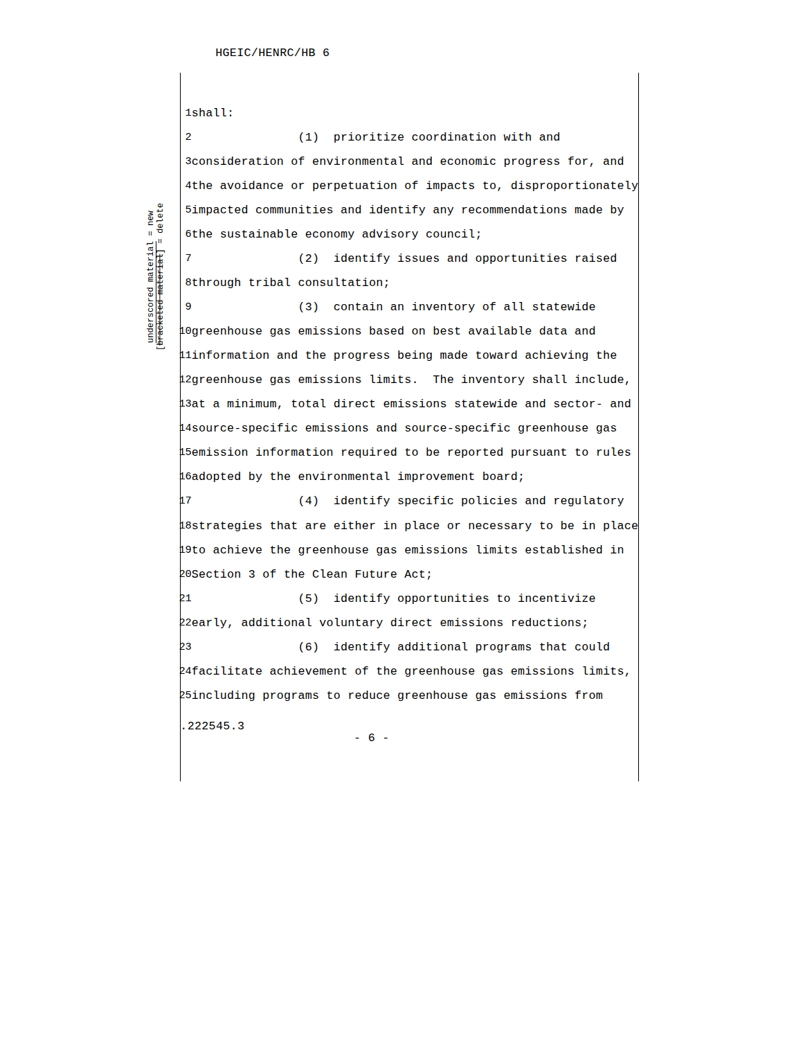HGEIC/HENRC/HB 6
underscored material = new
[bracketed material] = delete
| 1 | shall: |
| 2 | (1) prioritize coordination with and |
| 3 | consideration of environmental and economic progress for, and |
| 4 | the avoidance or perpetuation of impacts to, disproportionately |
| 5 | impacted communities and identify any recommendations made by |
| 6 | the sustainable economy advisory council; |
| 7 | (2) identify issues and opportunities raised |
| 8 | through tribal consultation; |
| 9 | (3) contain an inventory of all statewide |
| 10 | greenhouse gas emissions based on best available data and |
| 11 | information and the progress being made toward achieving the |
| 12 | greenhouse gas emissions limits. The inventory shall include, |
| 13 | at a minimum, total direct emissions statewide and sector- and |
| 14 | source-specific emissions and source-specific greenhouse gas |
| 15 | emission information required to be reported pursuant to rules |
| 16 | adopted by the environmental improvement board; |
| 17 | (4) identify specific policies and regulatory |
| 18 | strategies that are either in place or necessary to be in place |
| 19 | to achieve the greenhouse gas emissions limits established in |
| 20 | Section 3 of the Clean Future Act; |
| 21 | (5) identify opportunities to incentivize |
| 22 | early, additional voluntary direct emissions reductions; |
| 23 | (6) identify additional programs that could |
| 24 | facilitate achievement of the greenhouse gas emissions limits, |
| 25 | including programs to reduce greenhouse gas emissions from |
.222545.3
- 6 -